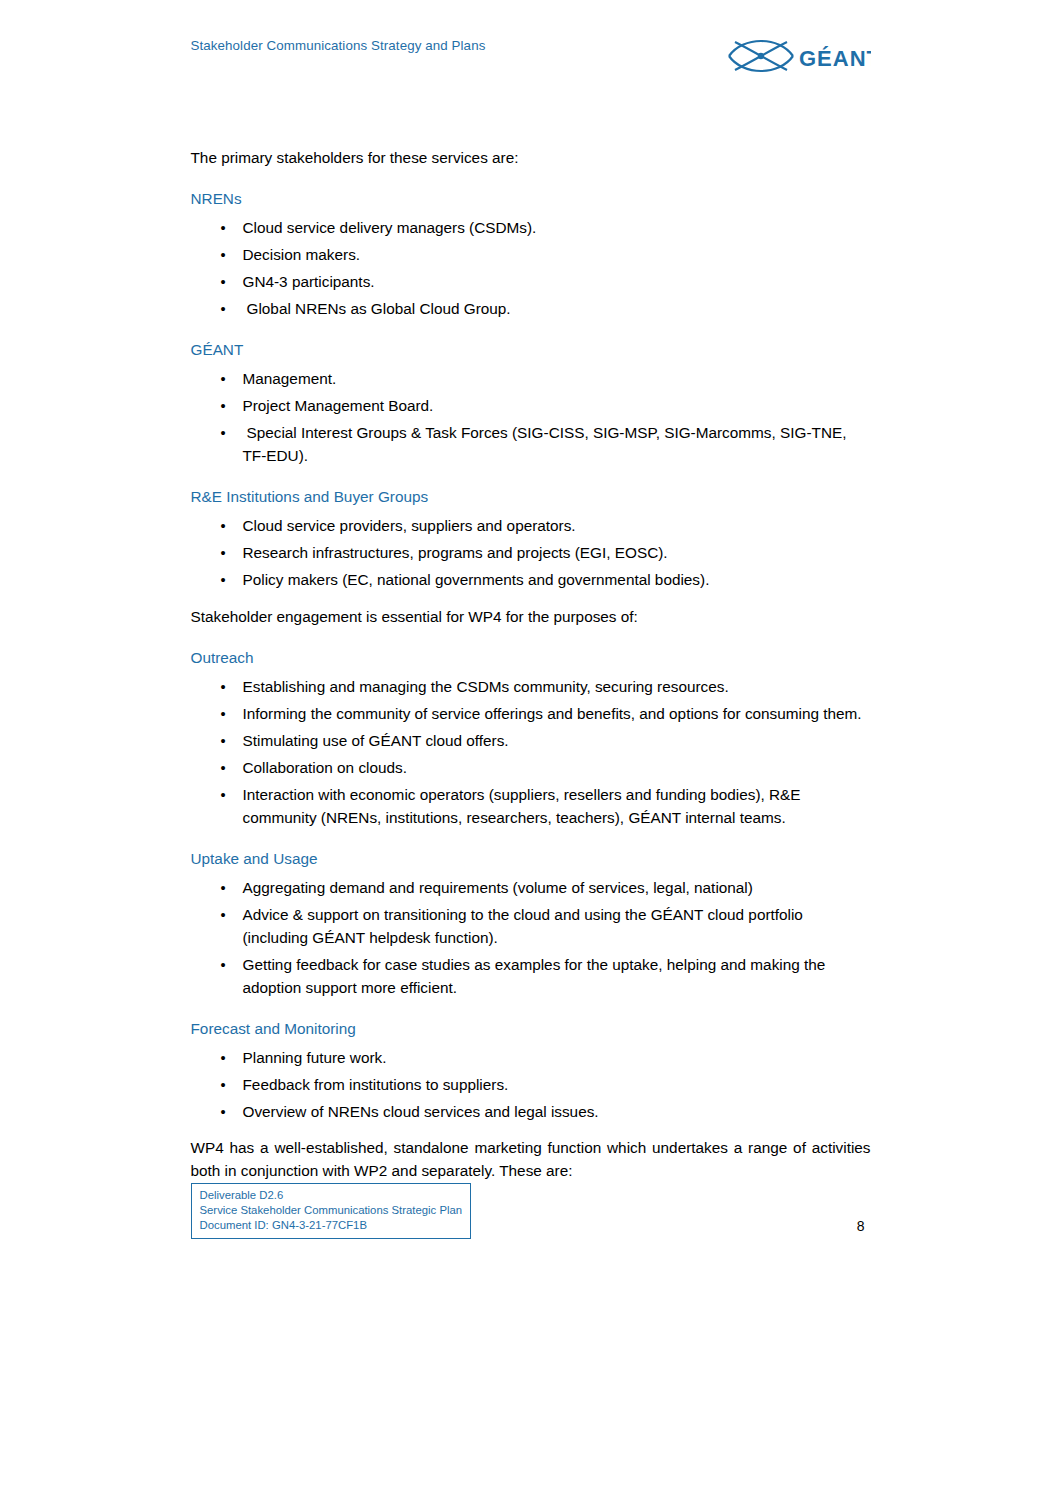Stakeholder Communications Strategy and Plans
GÉANT
The primary stakeholders for these services are:
NRENs
Cloud service delivery managers (CSDMs).
Decision makers.
GN4-3 participants.
Global NRENs as Global Cloud Group.
GÉANT
Management.
Project Management Board.
Special Interest Groups & Task Forces (SIG-CISS, SIG-MSP, SIG-Marcomms, SIG-TNE, TF-EDU).
R&E Institutions and Buyer Groups
Cloud service providers, suppliers and operators.
Research infrastructures, programs and projects (EGI, EOSC).
Policy makers (EC, national governments and governmental bodies).
Stakeholder engagement is essential for WP4 for the purposes of:
Outreach
Establishing and managing the CSDMs community, securing resources.
Informing the community of service offerings and benefits, and options for consuming them.
Stimulating use of GÉANT cloud offers.
Collaboration on clouds.
Interaction with economic operators (suppliers, resellers and funding bodies), R&E community (NRENs, institutions, researchers, teachers), GÉANT internal teams.
Uptake and Usage
Aggregating demand and requirements (volume of services, legal, national)
Advice & support on transitioning to the cloud and using the GÉANT cloud portfolio (including GÉANT helpdesk function).
Getting feedback for case studies as examples for the uptake, helping and making the adoption support more efficient.
Forecast and Monitoring
Planning future work.
Feedback from institutions to suppliers.
Overview of NRENs cloud services and legal issues.
WP4 has a well-established, standalone marketing function which undertakes a range of activities both in conjunction with WP2 and separately. These are:
Deliverable D2.6
Service Stakeholder Communications Strategic Plan
Document ID: GN4-3-21-77CF1B
8